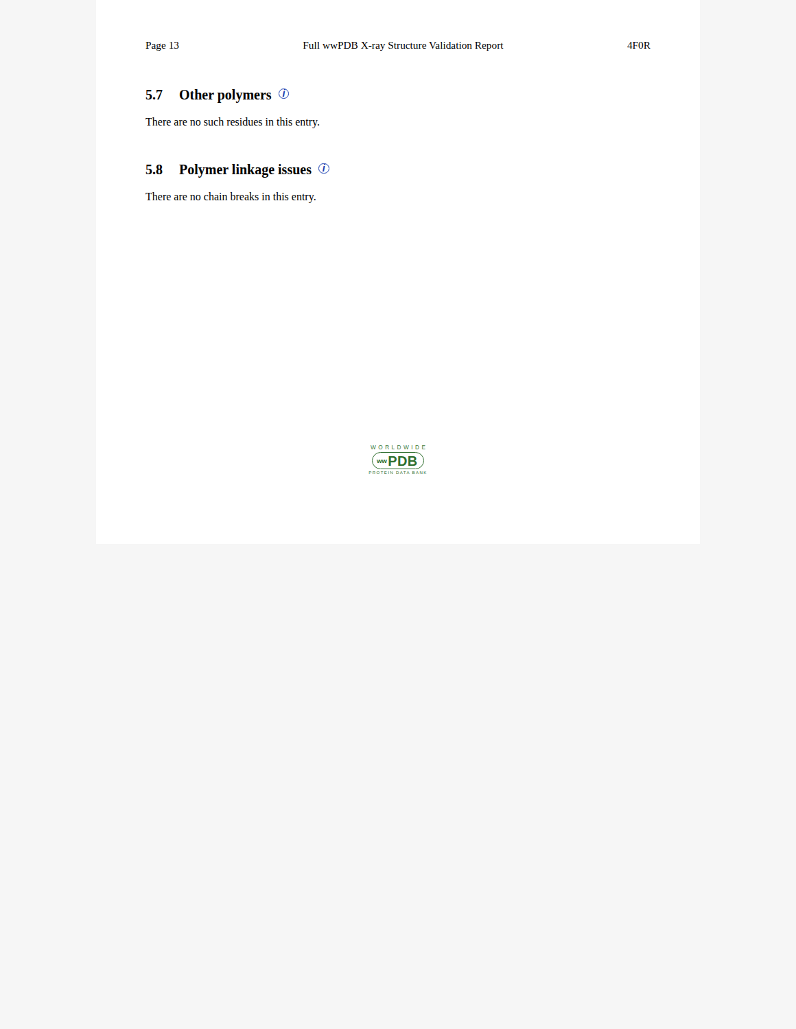Page 13
Full wwPDB X-ray Structure Validation Report
4F0R
5.7 Other polymers i
There are no such residues in this entry.
5.8 Polymer linkage issues i
There are no chain breaks in this entry.
WORLDWIDE
ww PDB
PROTEIN DATA BANK